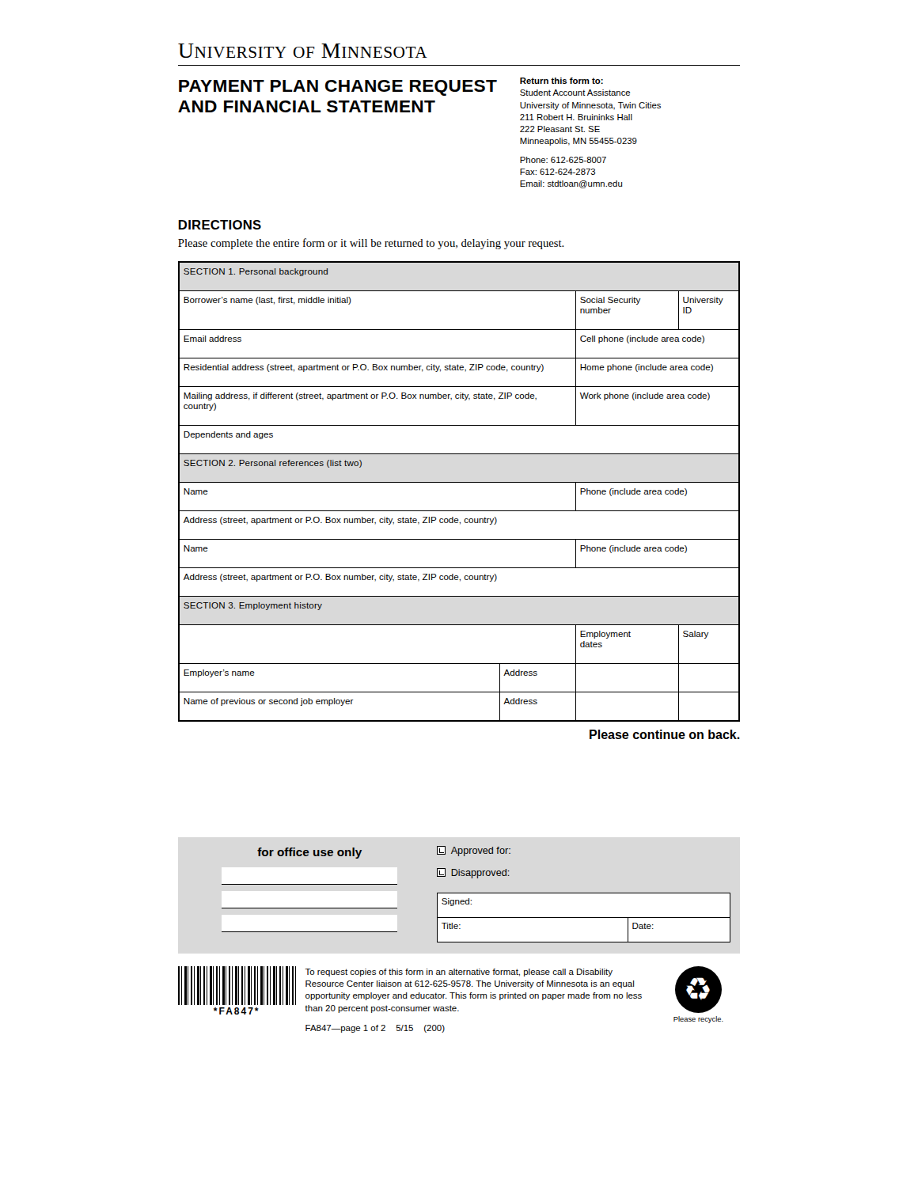UNIVERSITY OF MINNESOTA
PAYMENT PLAN CHANGE REQUEST
AND FINANCIAL STATEMENT
Return this form to:
Student Account Assistance
University of Minnesota, Twin Cities
211 Robert H. Bruininks Hall
222 Pleasant St. SE
Minneapolis, MN 55455-0239
Phone: 612-625-8007
Fax: 612-624-2873
Email: stdtloan@umn.edu
DIRECTIONS
Please complete the entire form or it will be returned to you, delaying your request.
| SECTION 1. Personal background |
| Borrower’s name (last, first, middle initial) | Social Security number | University ID |
| Email address | Cell phone (include area code) |
| Residential address (street, apartment or P.O. Box number, city, state, ZIP code, country) | Home phone (include area code) |
| Mailing address, if different (street, apartment or P.O. Box number, city, state, ZIP code, country) | Work phone (include area code) |
| Dependents and ages |
| SECTION 2. Personal references (list two) |
| Name | Phone (include area code) |
| Address (street, apartment or P.O. Box number, city, state, ZIP code, country) |
| Name | Phone (include area code) |
| Address (street, apartment or P.O. Box number, city, state, ZIP code, country) |
| SECTION 3. Employment history |
| | Employment dates | Salary |
| Employer’s name | Address | | |
| Name of previous or second job employer | Address | | |
Please continue on back.
for office use only
Approved for:
Disapproved:
| Signed: |
| Title: | Date: |
*FA847*
To request copies of this form in an alternative format, please call a Disability Resource Center liaison at 612-625-9578. The University of Minnesota is an equal opportunity employer and educator. This form is printed on paper made from no less than 20 percent post-consumer waste.
FA847—page 1 of 2 5/15 (200)
Please recycle.